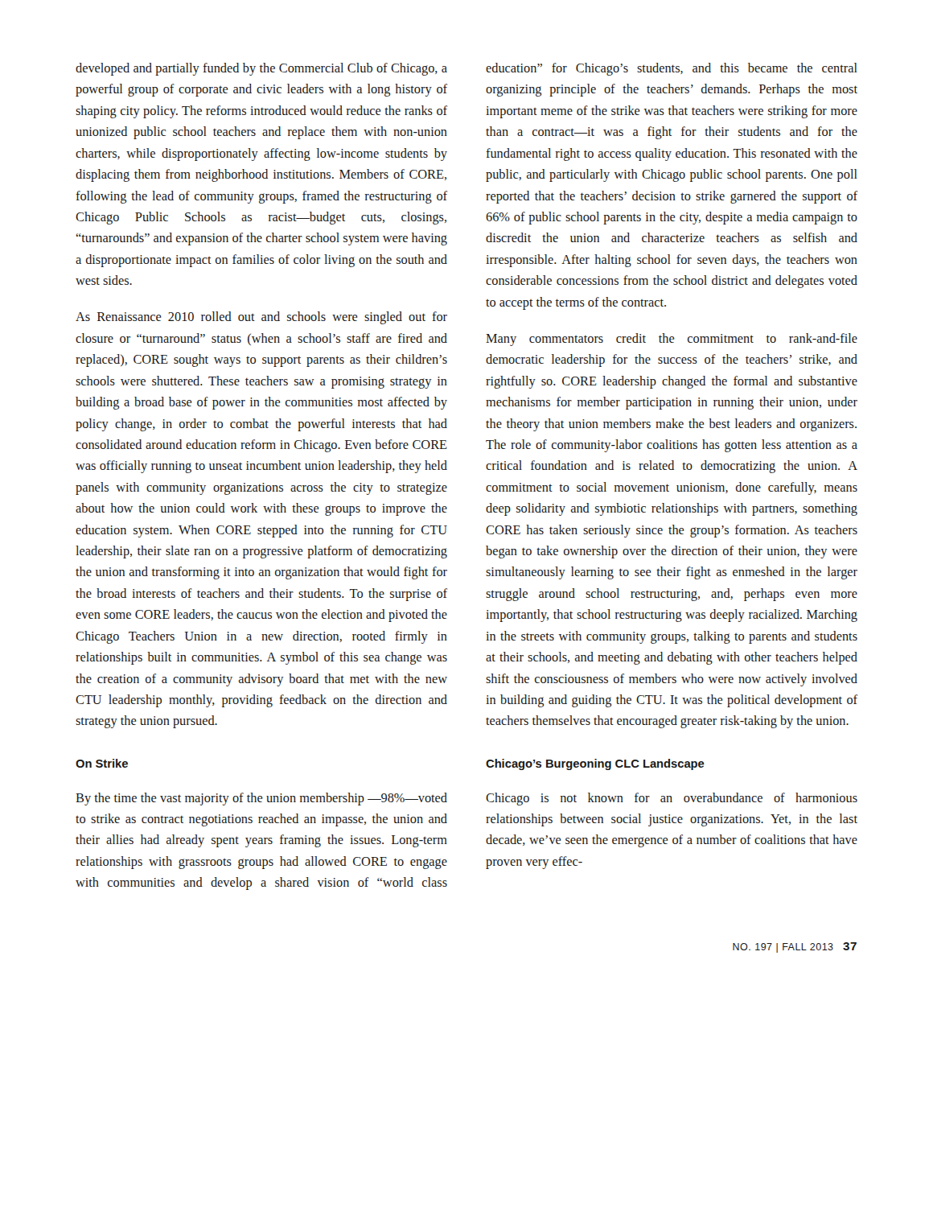developed and partially funded by the Commercial Club of Chicago, a powerful group of corporate and civic leaders with a long history of shaping city policy. The reforms introduced would reduce the ranks of unionized public school teachers and replace them with non-union charters, while disproportionately affecting low-income students by displacing them from neighborhood institutions. Members of CORE, following the lead of community groups, framed the restructuring of Chicago Public Schools as racist—budget cuts, closings, “turnarounds” and expansion of the charter school system were having a disproportionate impact on families of color living on the south and west sides.
As Renaissance 2010 rolled out and schools were singled out for closure or “turnaround” status (when a school’s staff are fired and replaced), CORE sought ways to support parents as their children’s schools were shuttered. These teachers saw a promising strategy in building a broad base of power in the communities most affected by policy change, in order to combat the powerful interests that had consolidated around education reform in Chicago. Even before CORE was officially running to unseat incumbent union leadership, they held panels with community organizations across the city to strategize about how the union could work with these groups to improve the education system. When CORE stepped into the running for CTU leadership, their slate ran on a progressive platform of democratizing the union and transforming it into an organization that would fight for the broad interests of teachers and their students. To the surprise of even some CORE leaders, the caucus won the election and pivoted the Chicago Teachers Union in a new direction, rooted firmly in relationships built in communities. A symbol of this sea change was the creation of a community advisory board that met with the new CTU leadership monthly, providing feedback on the direction and strategy the union pursued.
On Strike
By the time the vast majority of the union membership —98%—voted to strike as contract negotiations reached an impasse, the union and their allies had already spent years framing the issues. Long-term relationships with grassroots groups had allowed CORE to engage with communities and develop a shared vision of “world class education” for Chicago’s students, and this became the central organizing principle of the teachers’ demands. Perhaps the most important meme of the strike was that teachers were striking for more than a contract—it was a fight for their students and for the fundamental right to access quality education. This resonated with the public, and particularly with Chicago public school parents. One poll reported that the teachers’ decision to strike garnered the support of 66% of public school parents in the city, despite a media campaign to discredit the union and characterize teachers as selfish and irresponsible. After halting school for seven days, the teachers won considerable concessions from the school district and delegates voted to accept the terms of the contract.
Many commentators credit the commitment to rank-and-file democratic leadership for the success of the teachers’ strike, and rightfully so. CORE leadership changed the formal and substantive mechanisms for member participation in running their union, under the theory that union members make the best leaders and organizers. The role of community-labor coalitions has gotten less attention as a critical foundation and is related to democratizing the union. A commitment to social movement unionism, done carefully, means deep solidarity and symbiotic relationships with partners, something CORE has taken seriously since the group’s formation. As teachers began to take ownership over the direction of their union, they were simultaneously learning to see their fight as enmeshed in the larger struggle around school restructuring, and, perhaps even more importantly, that school restructuring was deeply racialized. Marching in the streets with community groups, talking to parents and students at their schools, and meeting and debating with other teachers helped shift the consciousness of members who were now actively involved in building and guiding the CTU. It was the political development of teachers themselves that encouraged greater risk-taking by the union.
Chicago’s Burgeoning CLC Landscape
Chicago is not known for an overabundance of harmonious relationships between social justice organizations. Yet, in the last decade, we’ve seen the emergence of a number of coalitions that have proven very effec-
NO. 197 | FALL 2013 37